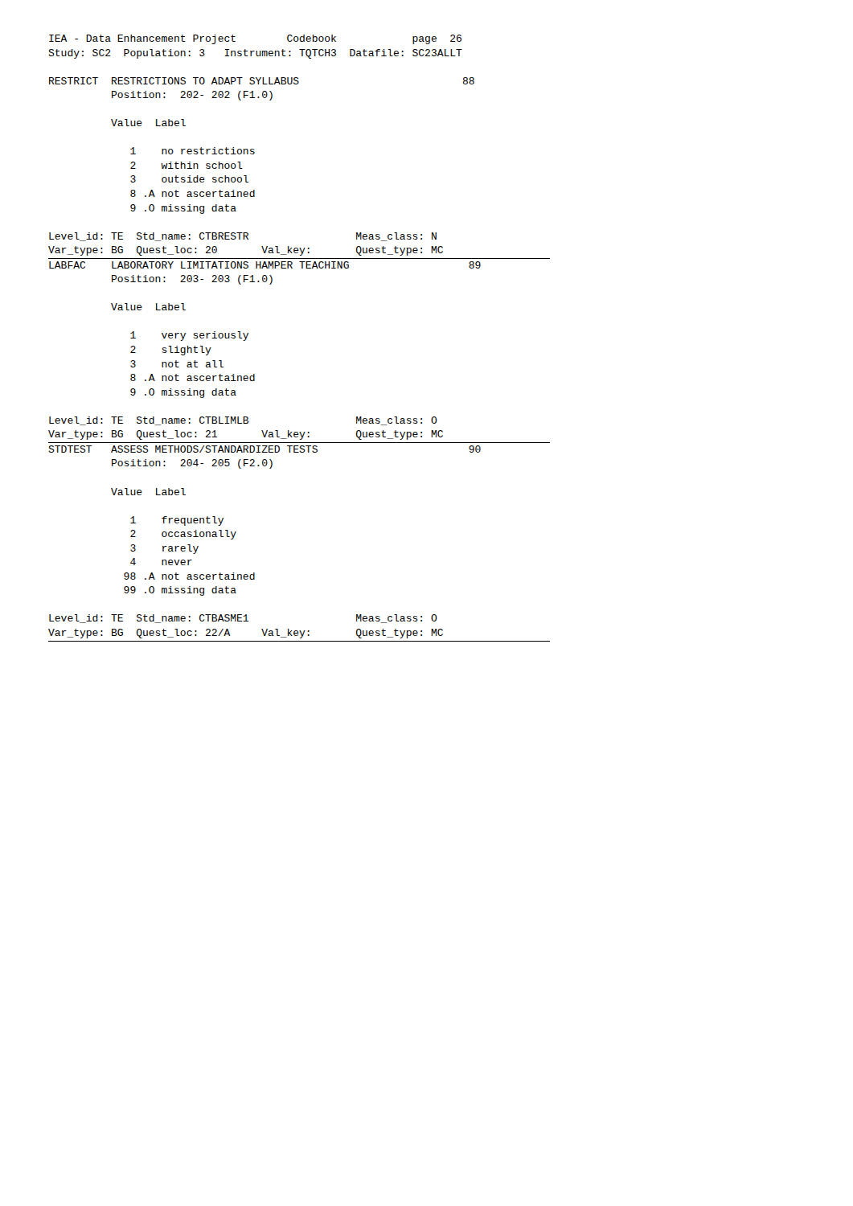IEA - Data Enhancement Project        Codebook            page  26
Study: SC2  Population: 3   Instrument: TQTCH3  Datafile: SC23ALLT

RESTRICT  RESTRICTIONS TO ADAPT SYLLABUS                          88
          Position:  202- 202 (F1.0)

          Value  Label

             1    no restrictions
             2    within school
             3    outside school
             8 .A not ascertained
             9 .O missing data

Level_id: TE  Std_name: CTBRESTR                 Meas_class: N
Var_type: BG  Quest_loc: 20       Val_key:       Quest_type: MC
LABFAC    LABORATORY LIMITATIONS HAMPER TEACHING                   89
          Position:  203- 203 (F1.0)

          Value  Label

             1    very seriously
             2    slightly
             3    not at all
             8 .A not ascertained
             9 .O missing data

Level_id: TE  Std_name: CTBLIMLB                 Meas_class: O
Var_type: BG  Quest_loc: 21       Val_key:       Quest_type: MC
STDTEST   ASSESS METHODS/STANDARDIZED TESTS                        90
          Position:  204- 205 (F2.0)

          Value  Label

             1    frequently
             2    occasionally
             3    rarely
             4    never
            98 .A not ascertained
            99 .O missing data

Level_id: TE  Std_name: CTBASME1                 Meas_class: O
Var_type: BG  Quest_loc: 22/A     Val_key:       Quest_type: MC